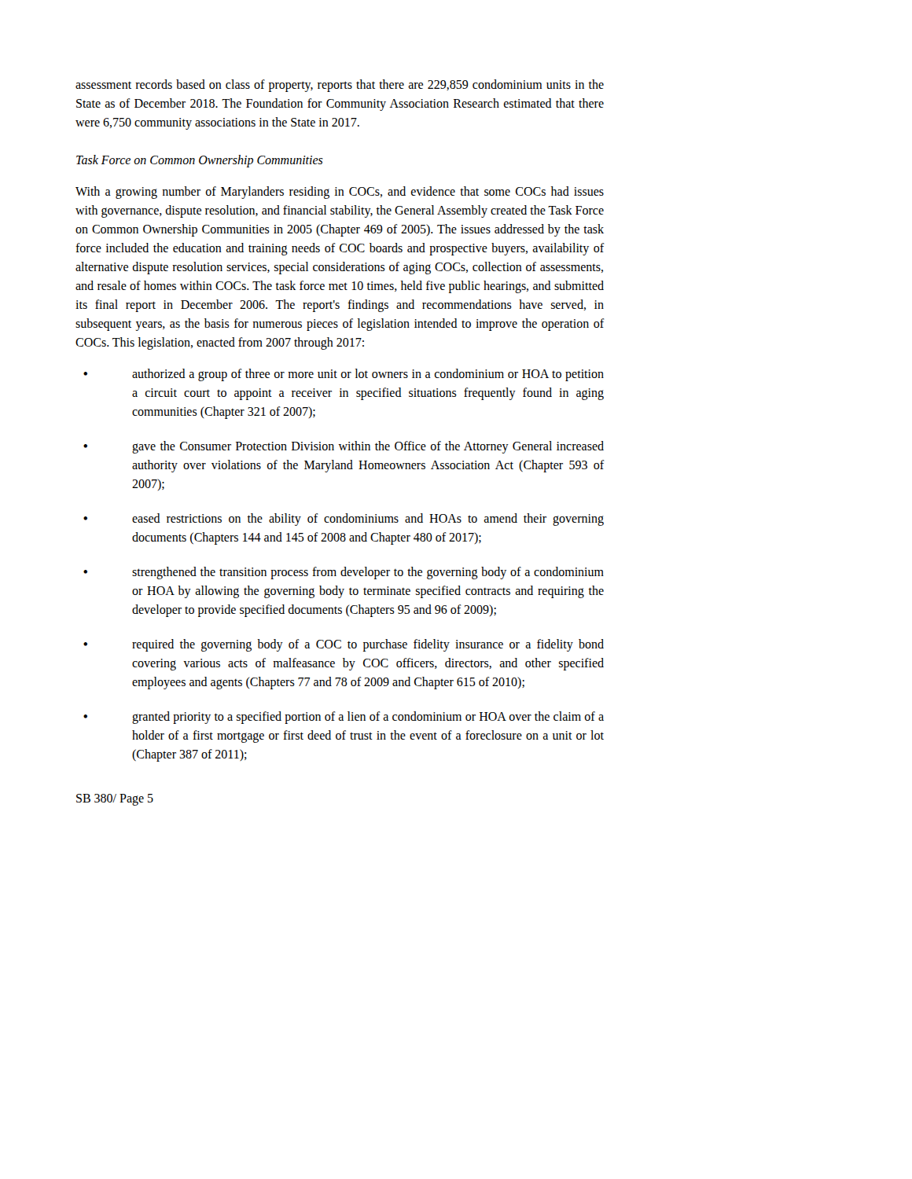assessment records based on class of property, reports that there are 229,859 condominium units in the State as of December 2018. The Foundation for Community Association Research estimated that there were 6,750 community associations in the State in 2017.
Task Force on Common Ownership Communities
With a growing number of Marylanders residing in COCs, and evidence that some COCs had issues with governance, dispute resolution, and financial stability, the General Assembly created the Task Force on Common Ownership Communities in 2005 (Chapter 469 of 2005). The issues addressed by the task force included the education and training needs of COC boards and prospective buyers, availability of alternative dispute resolution services, special considerations of aging COCs, collection of assessments, and resale of homes within COCs. The task force met 10 times, held five public hearings, and submitted its final report in December 2006. The report's findings and recommendations have served, in subsequent years, as the basis for numerous pieces of legislation intended to improve the operation of COCs. This legislation, enacted from 2007 through 2017:
authorized a group of three or more unit or lot owners in a condominium or HOA to petition a circuit court to appoint a receiver in specified situations frequently found in aging communities (Chapter 321 of 2007);
gave the Consumer Protection Division within the Office of the Attorney General increased authority over violations of the Maryland Homeowners Association Act (Chapter 593 of 2007);
eased restrictions on the ability of condominiums and HOAs to amend their governing documents (Chapters 144 and 145 of 2008 and Chapter 480 of 2017);
strengthened the transition process from developer to the governing body of a condominium or HOA by allowing the governing body to terminate specified contracts and requiring the developer to provide specified documents (Chapters 95 and 96 of 2009);
required the governing body of a COC to purchase fidelity insurance or a fidelity bond covering various acts of malfeasance by COC officers, directors, and other specified employees and agents (Chapters 77 and 78 of 2009 and Chapter 615 of 2010);
granted priority to a specified portion of a lien of a condominium or HOA over the claim of a holder of a first mortgage or first deed of trust in the event of a foreclosure on a unit or lot (Chapter 387 of 2011);
SB 380/ Page 5